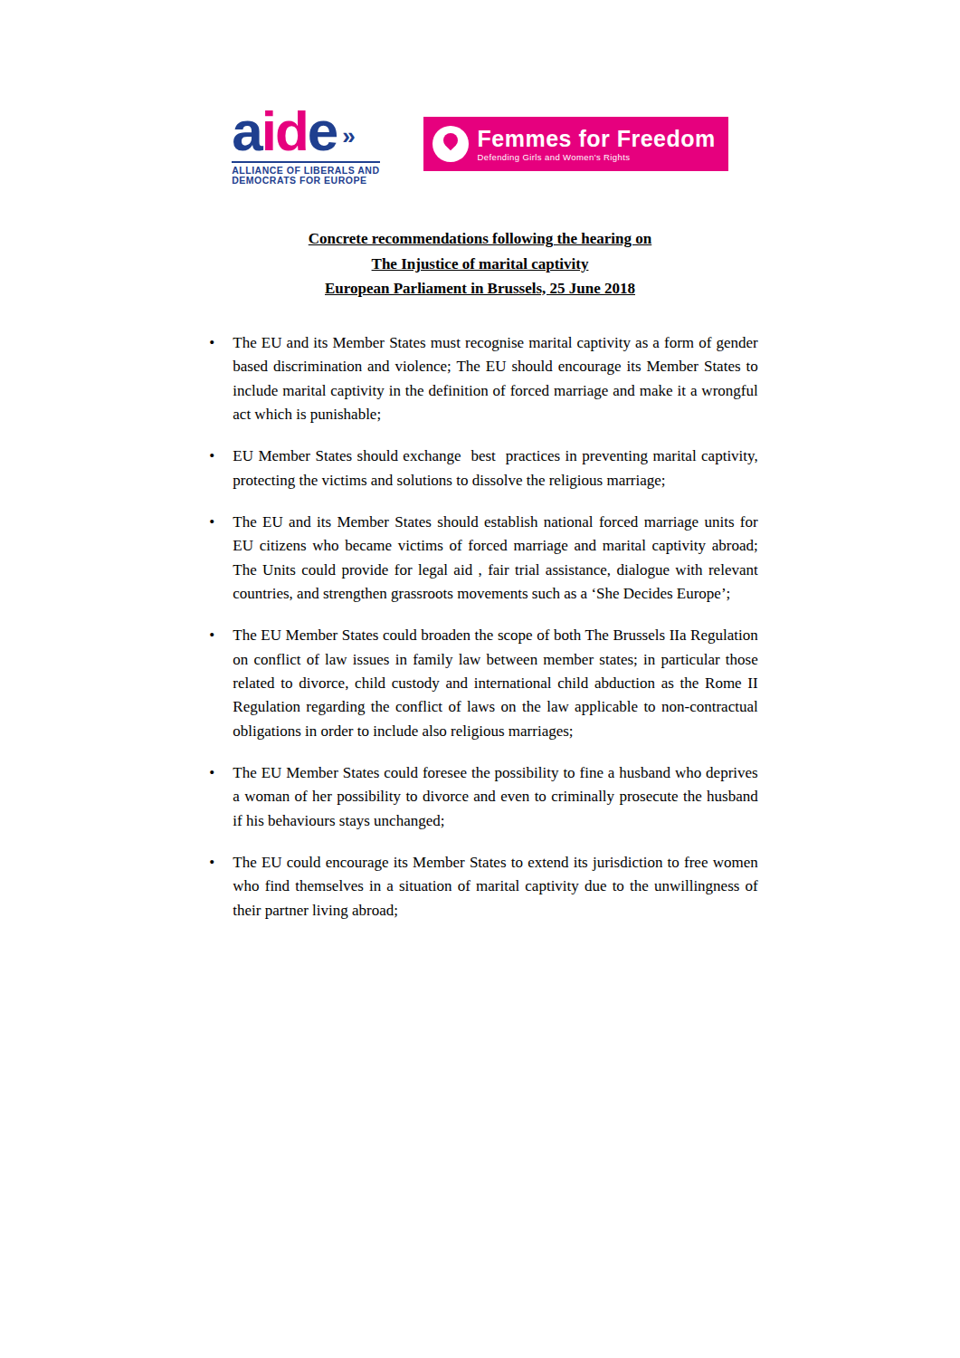aide»
ALLIANCE OF LIBERALS AND
DEMOCRATS FOR EUROPE
Femmes for Freedom
Defending Girls and Women's Rights
Concrete recommendations following the hearing on The Injustice of marital captivity European Parliament in Brussels, 25 June 2018
The EU and its Member States must recognise marital captivity as a form of gender based discrimination and violence; The EU should encourage its Member States to include marital captivity in the definition of forced marriage and make it a wrongful act which is punishable;
EU Member States should exchange best practices in preventing marital captivity, protecting the victims and solutions to dissolve the religious marriage;
The EU and its Member States should establish national forced marriage units for EU citizens who became victims of forced marriage and marital captivity abroad; The Units could provide for legal aid , fair trial assistance, dialogue with relevant countries, and strengthen grassroots movements such as a ‘She Decides Europe’;
The EU Member States could broaden the scope of both The Brussels IIa Regulation on conflict of law issues in family law between member states; in particular those related to divorce, child custody and international child abduction as the Rome II Regulation regarding the conflict of laws on the law applicable to non-contractual obligations in order to include also religious marriages;
The EU Member States could foresee the possibility to fine a husband who deprives a woman of her possibility to divorce and even to criminally prosecute the husband if his behaviours stays unchanged;
The EU could encourage its Member States to extend its jurisdiction to free women who find themselves in a situation of marital captivity due to the unwillingness of their partner living abroad;